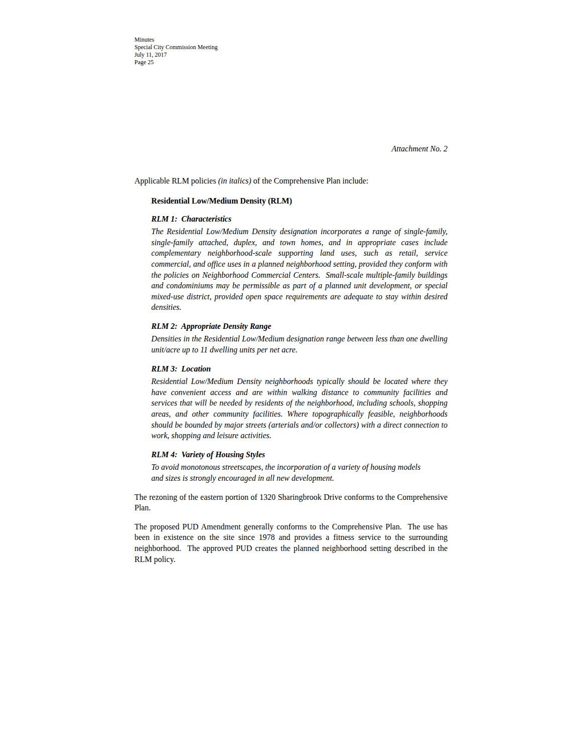Minutes
Special City Commission Meeting
July 11, 2017
Page 25
Attachment No. 2
Applicable RLM policies (in italics) of the Comprehensive Plan include:
Residential Low/Medium Density (RLM)
RLM 1: Characteristics
The Residential Low/Medium Density designation incorporates a range of single-family, single-family attached, duplex, and town homes, and in appropriate cases include complementary neighborhood-scale supporting land uses, such as retail, service commercial, and office uses in a planned neighborhood setting, provided they conform with the policies on Neighborhood Commercial Centers. Small-scale multiple-family buildings and condominiums may be permissible as part of a planned unit development, or special mixed-use district, provided open space requirements are adequate to stay within desired densities.
RLM 2: Appropriate Density Range
Densities in the Residential Low/Medium designation range between less than one dwelling unit/acre up to 11 dwelling units per net acre.
RLM 3: Location
Residential Low/Medium Density neighborhoods typically should be located where they have convenient access and are within walking distance to community facilities and services that will be needed by residents of the neighborhood, including schools, shopping areas, and other community facilities. Where topographically feasible, neighborhoods should be bounded by major streets (arterials and/or collectors) with a direct connection to work, shopping and leisure activities.
RLM 4: Variety of Housing Styles
To avoid monotonous streetscapes, the incorporation of a variety of housing models
and sizes is strongly encouraged in all new development.
The rezoning of the eastern portion of 1320 Sharingbrook Drive conforms to the Comprehensive Plan.
The proposed PUD Amendment generally conforms to the Comprehensive Plan. The use has been in existence on the site since 1978 and provides a fitness service to the surrounding neighborhood. The approved PUD creates the planned neighborhood setting described in the RLM policy.